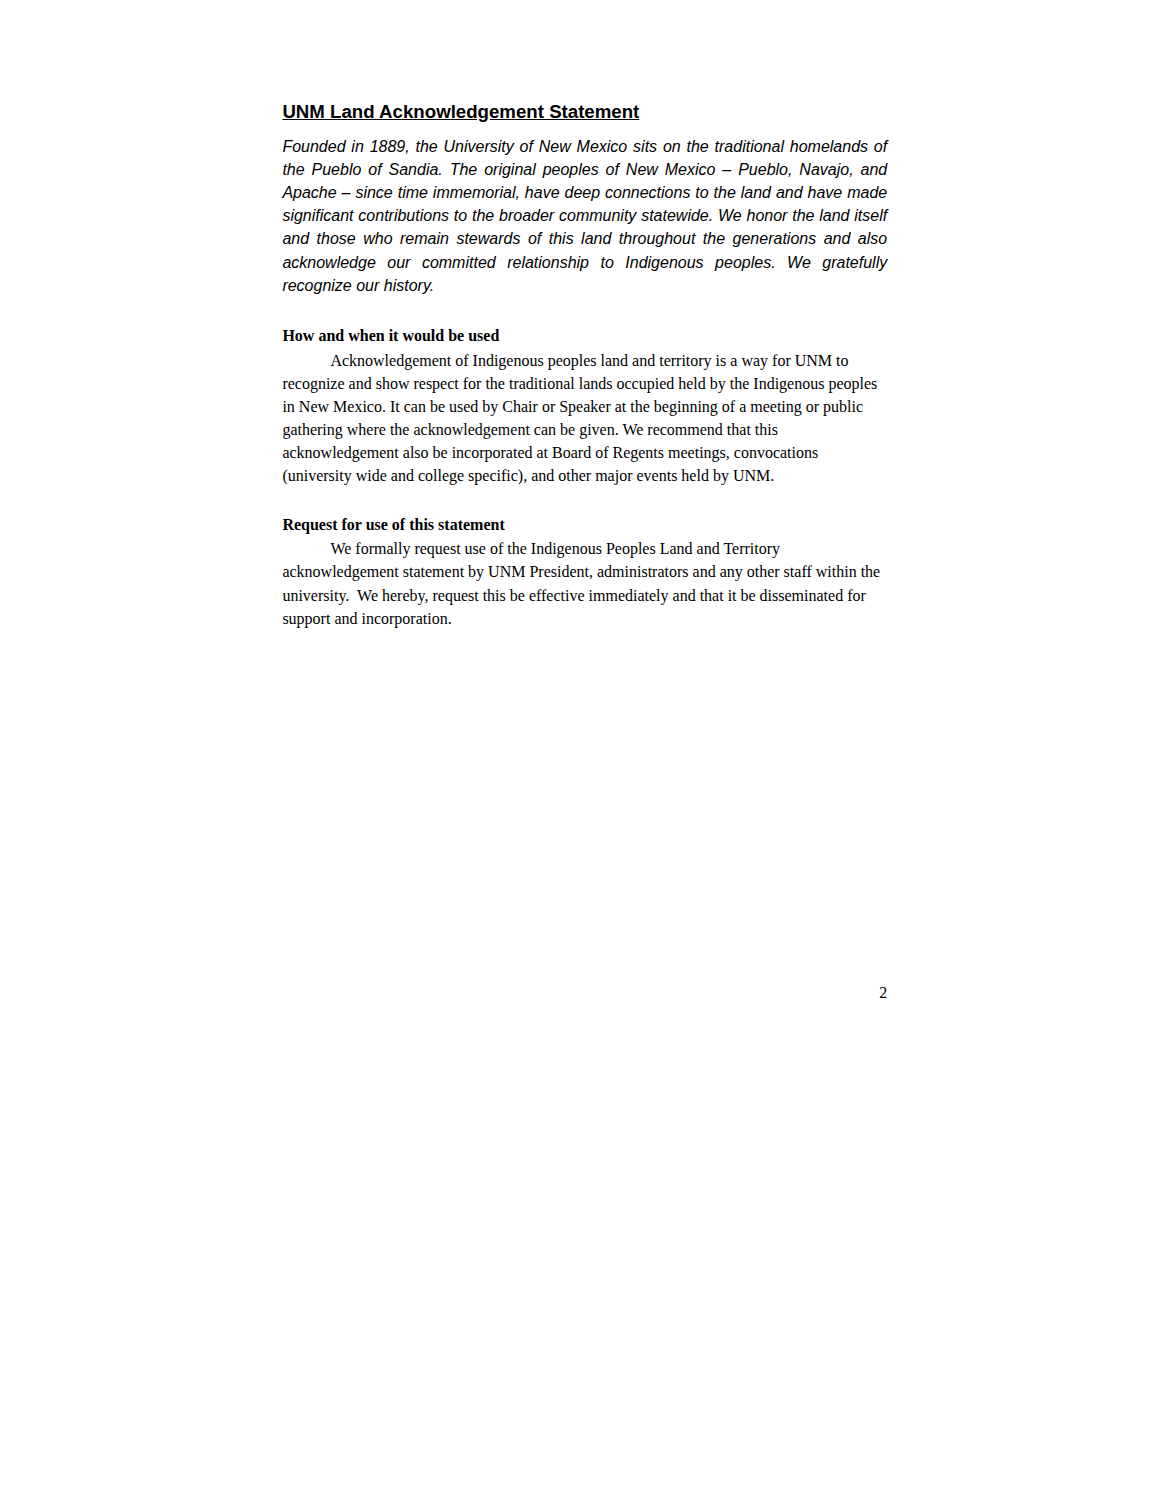UNM Land Acknowledgement Statement
Founded in 1889, the University of New Mexico sits on the traditional homelands of the Pueblo of Sandia. The original peoples of New Mexico – Pueblo, Navajo, and Apache – since time immemorial, have deep connections to the land and have made significant contributions to the broader community statewide. We honor the land itself and those who remain stewards of this land throughout the generations and also acknowledge our committed relationship to Indigenous peoples. We gratefully recognize our history.
How and when it would be used
Acknowledgement of Indigenous peoples land and territory is a way for UNM to recognize and show respect for the traditional lands occupied held by the Indigenous peoples in New Mexico. It can be used by Chair or Speaker at the beginning of a meeting or public gathering where the acknowledgement can be given. We recommend that this acknowledgement also be incorporated at Board of Regents meetings, convocations (university wide and college specific), and other major events held by UNM.
Request for use of this statement
We formally request use of the Indigenous Peoples Land and Territory acknowledgement statement by UNM President, administrators and any other staff within the university. We hereby, request this be effective immediately and that it be disseminated for support and incorporation.
2